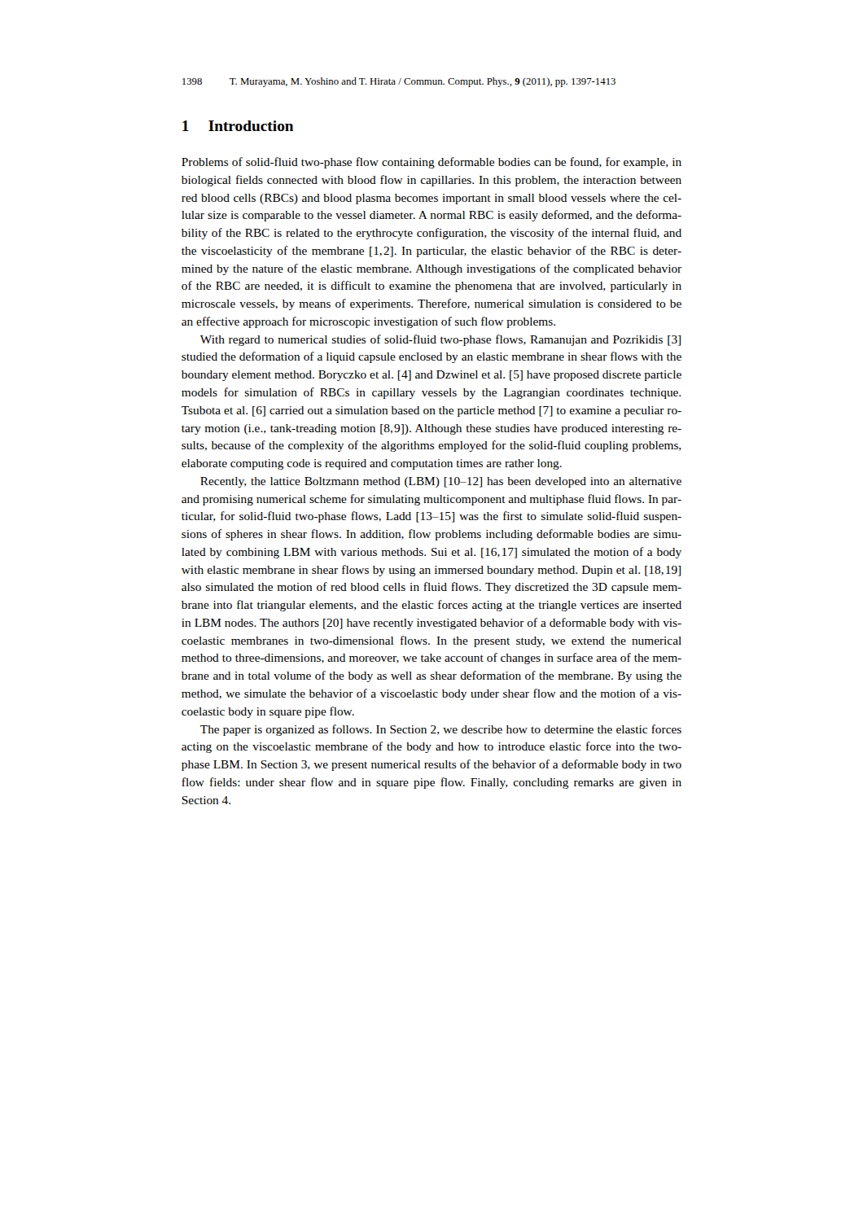1398 T. Murayama, M. Yoshino and T. Hirata / Commun. Comput. Phys., 9 (2011), pp. 1397-1413
1 Introduction
Problems of solid-fluid two-phase flow containing deformable bodies can be found, for example, in biological fields connected with blood flow in capillaries. In this problem, the interaction between red blood cells (RBCs) and blood plasma becomes important in small blood vessels where the cellular size is comparable to the vessel diameter. A normal RBC is easily deformed, and the deformability of the RBC is related to the erythrocyte configuration, the viscosity of the internal fluid, and the viscoelasticity of the membrane [1, 2]. In particular, the elastic behavior of the RBC is determined by the nature of the elastic membrane. Although investigations of the complicated behavior of the RBC are needed, it is difficult to examine the phenomena that are involved, particularly in microscale vessels, by means of experiments. Therefore, numerical simulation is considered to be an effective approach for microscopic investigation of such flow problems.
With regard to numerical studies of solid-fluid two-phase flows, Ramanujan and Pozrikidis [3] studied the deformation of a liquid capsule enclosed by an elastic membrane in shear flows with the boundary element method. Boryczko et al. [4] and Dzwinel et al. [5] have proposed discrete particle models for simulation of RBCs in capillary vessels by the Lagrangian coordinates technique. Tsubota et al. [6] carried out a simulation based on the particle method [7] to examine a peculiar rotary motion (i.e., tank-treading motion [8, 9]). Although these studies have produced interesting results, because of the complexity of the algorithms employed for the solid-fluid coupling problems, elaborate computing code is required and computation times are rather long.
Recently, the lattice Boltzmann method (LBM) [10–12] has been developed into an alternative and promising numerical scheme for simulating multicomponent and multiphase fluid flows. In particular, for solid-fluid two-phase flows, Ladd [13–15] was the first to simulate solid-fluid suspensions of spheres in shear flows. In addition, flow problems including deformable bodies are simulated by combining LBM with various methods. Sui et al. [16, 17] simulated the motion of a body with elastic membrane in shear flows by using an immersed boundary method. Dupin et al. [18, 19] also simulated the motion of red blood cells in fluid flows. They discretized the 3D capsule membrane into flat triangular elements, and the elastic forces acting at the triangle vertices are inserted in LBM nodes. The authors [20] have recently investigated behavior of a deformable body with viscoelastic membranes in two-dimensional flows. In the present study, we extend the numerical method to three-dimensions, and moreover, we take account of changes in surface area of the membrane and in total volume of the body as well as shear deformation of the membrane. By using the method, we simulate the behavior of a viscoelastic body under shear flow and the motion of a viscoelastic body in square pipe flow.
The paper is organized as follows. In Section 2, we describe how to determine the elastic forces acting on the viscoelastic membrane of the body and how to introduce elastic force into the two-phase LBM. In Section 3, we present numerical results of the behavior of a deformable body in two flow fields: under shear flow and in square pipe flow. Finally, concluding remarks are given in Section 4.